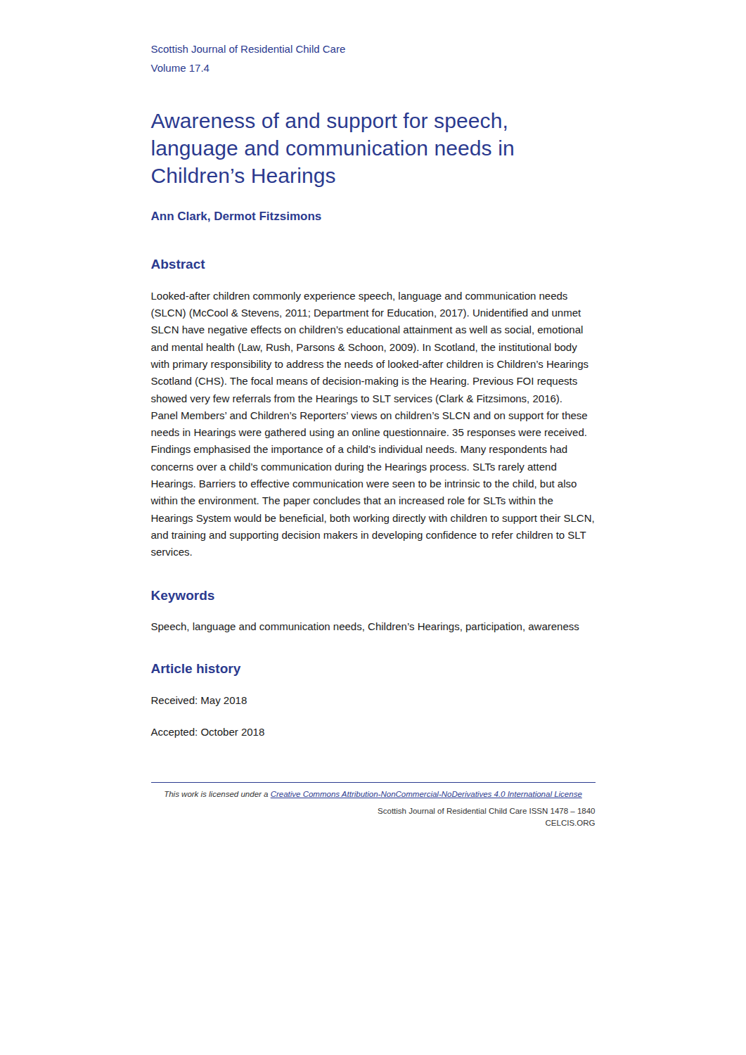Scottish Journal of Residential Child Care
Volume 17.4
Awareness of and support for speech, language and communication needs in Children’s Hearings
Ann Clark, Dermot Fitzsimons
Abstract
Looked-after children commonly experience speech, language and communication needs (SLCN) (McCool & Stevens, 2011; Department for Education, 2017). Unidentified and unmet SLCN have negative effects on children’s educational attainment as well as social, emotional and mental health (Law, Rush, Parsons & Schoon, 2009). In Scotland, the institutional body with primary responsibility to address the needs of looked-after children is Children’s Hearings Scotland (CHS). The focal means of decision-making is the Hearing. Previous FOI requests showed very few referrals from the Hearings to SLT services (Clark & Fitzsimons, 2016). Panel Members’ and Children’s Reporters’ views on children’s SLCN and on support for these needs in Hearings were gathered using an online questionnaire. 35 responses were received. Findings emphasised the importance of a child’s individual needs. Many respondents had concerns over a child’s communication during the Hearings process. SLTs rarely attend Hearings. Barriers to effective communication were seen to be intrinsic to the child, but also within the environment. The paper concludes that an increased role for SLTs within the Hearings System would be beneficial, both working directly with children to support their SLCN, and training and supporting decision makers in developing confidence to refer children to SLT services.
Keywords
Speech, language and communication needs, Children’s Hearings, participation, awareness
Article history
Received: May 2018
Accepted: October 2018
This work is licensed under a Creative Commons Attribution-NonCommercial-NoDerivatives 4.0 International License
Scottish Journal of Residential Child Care ISSN 1478 – 1840 CELCIS.ORG